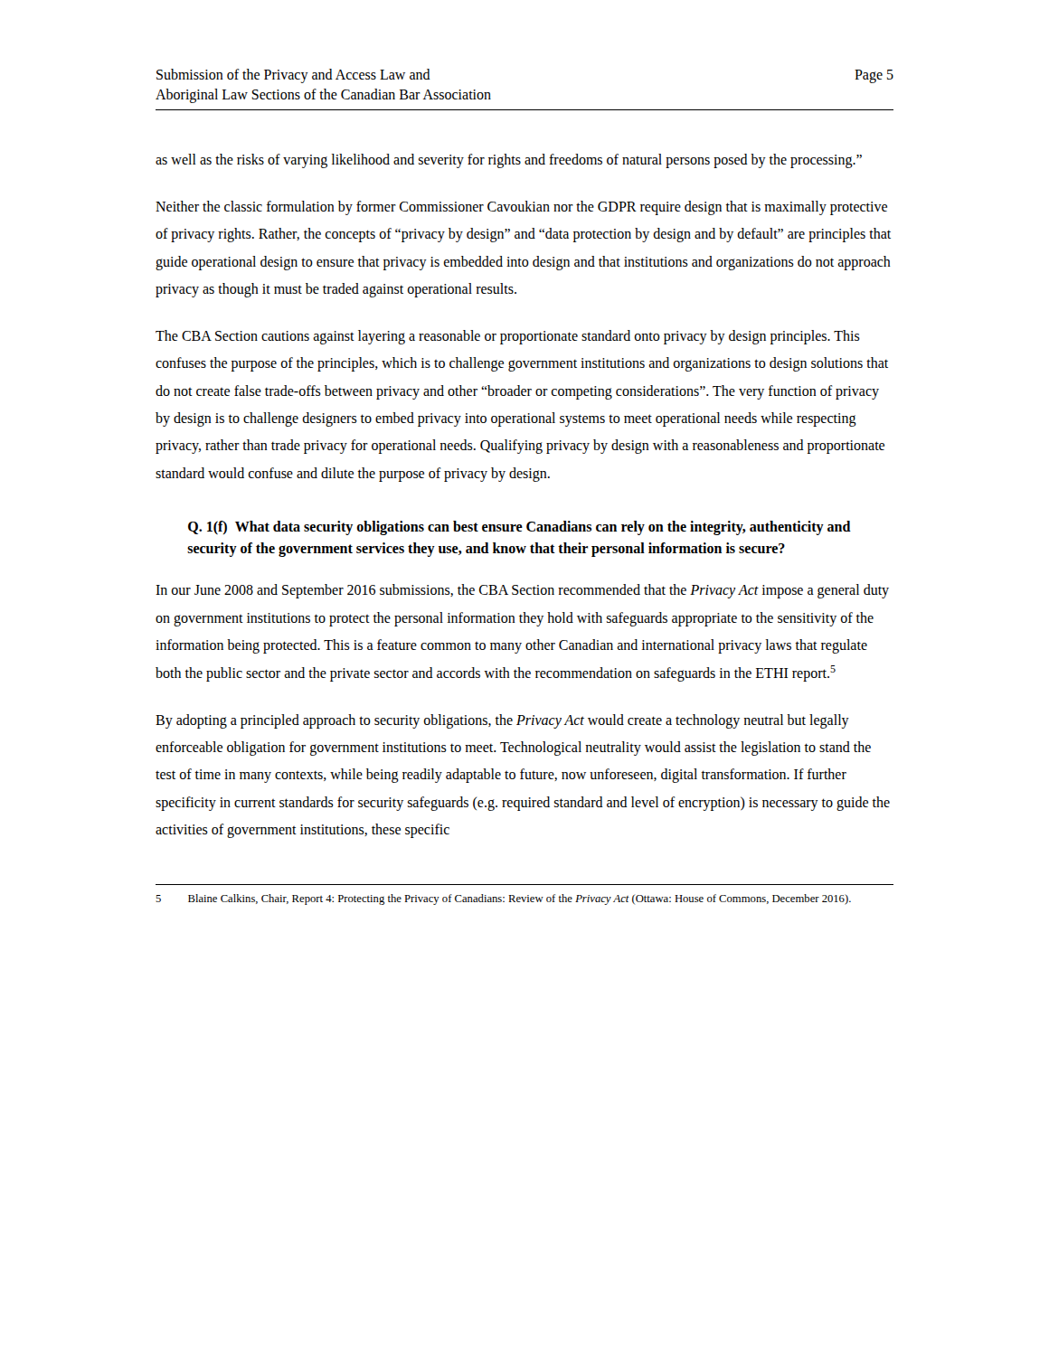Submission of the Privacy and Access Law and
Aboriginal Law Sections of the Canadian Bar Association
Page 5
as well as the risks of varying likelihood and severity for rights and freedoms of natural persons posed by the processing.”
Neither the classic formulation by former Commissioner Cavoukian nor the GDPR require design that is maximally protective of privacy rights. Rather, the concepts of “privacy by design” and “data protection by design and by default” are principles that guide operational design to ensure that privacy is embedded into design and that institutions and organizations do not approach privacy as though it must be traded against operational results.
The CBA Section cautions against layering a reasonable or proportionate standard onto privacy by design principles. This confuses the purpose of the principles, which is to challenge government institutions and organizations to design solutions that do not create false trade-offs between privacy and other “broader or competing considerations”. The very function of privacy by design is to challenge designers to embed privacy into operational systems to meet operational needs while respecting privacy, rather than trade privacy for operational needs. Qualifying privacy by design with a reasonableness and proportionate standard would confuse and dilute the purpose of privacy by design.
Q. 1(f) What data security obligations can best ensure Canadians can rely on the integrity, authenticity and security of the government services they use, and know that their personal information is secure?
In our June 2008 and September 2016 submissions, the CBA Section recommended that the Privacy Act impose a general duty on government institutions to protect the personal information they hold with safeguards appropriate to the sensitivity of the information being protected. This is a feature common to many other Canadian and international privacy laws that regulate both the public sector and the private sector and accords with the recommendation on safeguards in the ETHI report.5
By adopting a principled approach to security obligations, the Privacy Act would create a technology neutral but legally enforceable obligation for government institutions to meet. Technological neutrality would assist the legislation to stand the test of time in many contexts, while being readily adaptable to future, now unforeseen, digital transformation. If further specificity in current standards for security safeguards (e.g. required standard and level of encryption) is necessary to guide the activities of government institutions, these specific
5
Blaine Calkins, Chair, Report 4: Protecting the Privacy of Canadians: Review of the Privacy Act (Ottawa: House of Commons, December 2016).